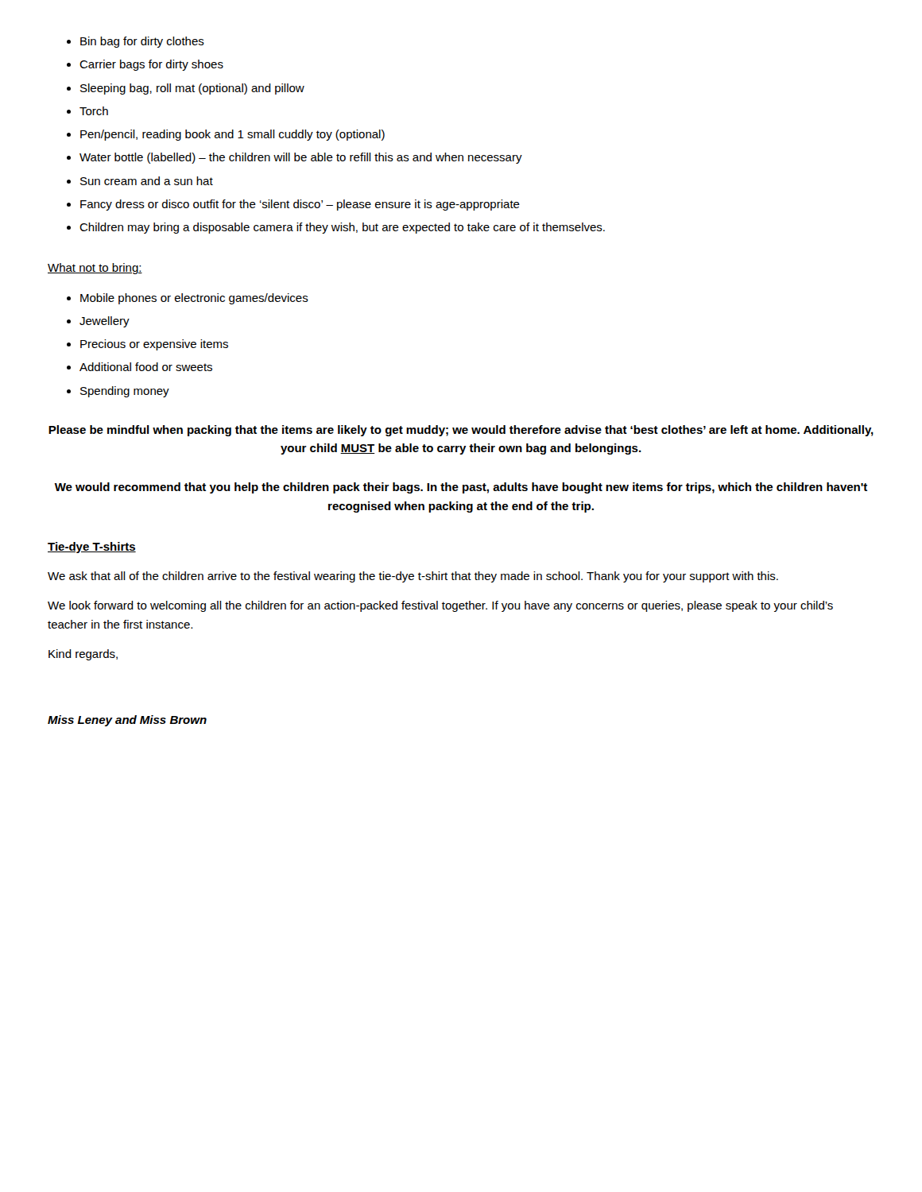Bin bag for dirty clothes
Carrier bags for dirty shoes
Sleeping bag, roll mat (optional) and pillow
Torch
Pen/pencil, reading book and 1 small cuddly toy (optional)
Water bottle (labelled) – the children will be able to refill this as and when necessary
Sun cream and a sun hat
Fancy dress or disco outfit for the ‘silent disco’ – please ensure it is age-appropriate
Children may bring a disposable camera if they wish, but are expected to take care of it themselves.
What not to bring:
Mobile phones or electronic games/devices
Jewellery
Precious or expensive items
Additional food or sweets
Spending money
Please be mindful when packing that the items are likely to get muddy; we would therefore advise that ‘best clothes’ are left at home. Additionally, your child MUST be able to carry their own bag and belongings.
We would recommend that you help the children pack their bags. In the past, adults have bought new items for trips, which the children haven't recognised when packing at the end of the trip.
Tie-dye T-shirts
We ask that all of the children arrive to the festival wearing the tie-dye t-shirt that they made in school. Thank you for your support with this.
We look forward to welcoming all the children for an action-packed festival together. If you have any concerns or queries, please speak to your child’s teacher in the first instance.
Kind regards,
Miss Leney and Miss Brown